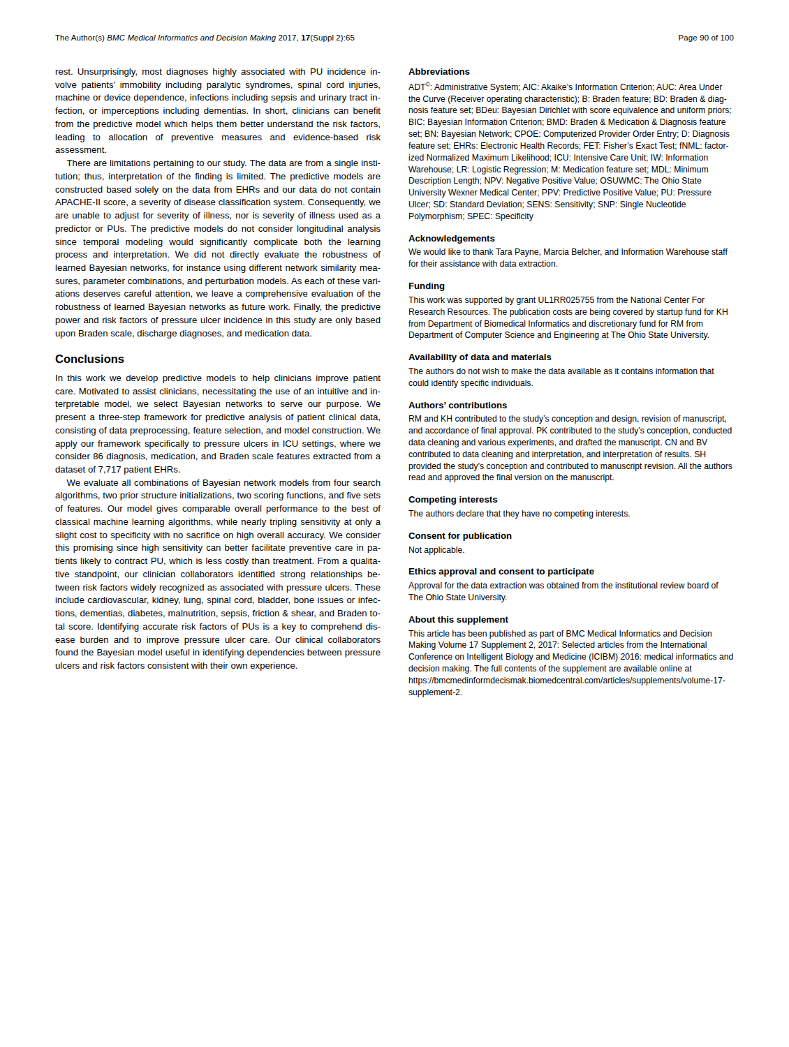The Author(s) BMC Medical Informatics and Decision Making 2017, 17(Suppl 2):65
Page 90 of 100
rest. Unsurprisingly, most diagnoses highly associated with PU incidence involve patients’ immobility including paralytic syndromes, spinal cord injuries, machine or device dependence, infections including sepsis and urinary tract infection, or imperceptions including dementias. In short, clinicians can benefit from the predictive model which helps them better understand the risk factors, leading to allocation of preventive measures and evidence-based risk assessment.
There are limitations pertaining to our study. The data are from a single institution; thus, interpretation of the finding is limited. The predictive models are constructed based solely on the data from EHRs and our data do not contain APACHE-II score, a severity of disease classification system. Consequently, we are unable to adjust for severity of illness, nor is severity of illness used as a predictor or PUs. The predictive models do not consider longitudinal analysis since temporal modeling would significantly complicate both the learning process and interpretation. We did not directly evaluate the robustness of learned Bayesian networks, for instance using different network similarity measures, parameter combinations, and perturbation models. As each of these variations deserves careful attention, we leave a comprehensive evaluation of the robustness of learned Bayesian networks as future work. Finally, the predictive power and risk factors of pressure ulcer incidence in this study are only based upon Braden scale, discharge diagnoses, and medication data.
Conclusions
In this work we develop predictive models to help clinicians improve patient care. Motivated to assist clinicians, necessitating the use of an intuitive and interpretable model, we select Bayesian networks to serve our purpose. We present a three-step framework for predictive analysis of patient clinical data, consisting of data preprocessing, feature selection, and model construction. We apply our framework specifically to pressure ulcers in ICU settings, where we consider 86 diagnosis, medication, and Braden scale features extracted from a dataset of 7,717 patient EHRs.
We evaluate all combinations of Bayesian network models from four search algorithms, two prior structure initializations, two scoring functions, and five sets of features. Our model gives comparable overall performance to the best of classical machine learning algorithms, while nearly tripling sensitivity at only a slight cost to specificity with no sacrifice on high overall accuracy. We consider this promising since high sensitivity can better facilitate preventive care in patients likely to contract PU, which is less costly than treatment. From a qualitative standpoint, our clinician collaborators identified strong relationships between risk factors widely recognized as associated with pressure ulcers. These include cardiovascular, kidney, lung, spinal cord, bladder, bone issues or infections, dementias, diabetes, malnutrition, sepsis, friction & shear, and Braden total score. Identifying accurate risk factors of PUs is a key to comprehend disease burden and to improve pressure ulcer care. Our clinical collaborators found the Bayesian model useful in identifying dependencies between pressure ulcers and risk factors consistent with their own experience.
Abbreviations
ADT©: Administrative System; AIC: Akaike’s Information Criterion; AUC: Area Under the Curve (Receiver operating characteristic); B: Braden feature; BD: Braden & diagnosis feature set; BDeu: Bayesian Dirichlet with score equivalence and uniform priors; BIC: Bayesian Information Criterion; BMD: Braden & Medication & Diagnosis feature set; BN: Bayesian Network; CPOE: Computerized Provider Order Entry; D: Diagnosis feature set; EHRs: Electronic Health Records; FET: Fisher’s Exact Test; fNML: factorized Normalized Maximum Likelihood; ICU: Intensive Care Unit; IW: Information Warehouse; LR: Logistic Regression; M: Medication feature set; MDL: Minimum Description Length; NPV: Negative Positive Value; OSUWMC: The Ohio State University Wexner Medical Center; PPV: Predictive Positive Value; PU: Pressure Ulcer; SD: Standard Deviation; SENS: Sensitivity; SNP: Single Nucleotide Polymorphism; SPEC: Specificity
Acknowledgements
We would like to thank Tara Payne, Marcia Belcher, and Information Warehouse staff for their assistance with data extraction.
Funding
This work was supported by grant UL1RR025755 from the National Center For Research Resources. The publication costs are being covered by startup fund for KH from Department of Biomedical Informatics and discretionary fund for RM from Department of Computer Science and Engineering at The Ohio State University.
Availability of data and materials
The authors do not wish to make the data available as it contains information that could identify specific individuals.
Authors’ contributions
RM and KH contributed to the study’s conception and design, revision of manuscript, and accordance of final approval. PK contributed to the study’s conception, conducted data cleaning and various experiments, and drafted the manuscript. CN and BV contributed to data cleaning and interpretation, and interpretation of results. SH provided the study’s conception and contributed to manuscript revision. All the authors read and approved the final version on the manuscript.
Competing interests
The authors declare that they have no competing interests.
Consent for publication
Not applicable.
Ethics approval and consent to participate
Approval for the data extraction was obtained from the institutional review board of The Ohio State University.
About this supplement
This article has been published as part of BMC Medical Informatics and Decision Making Volume 17 Supplement 2, 2017: Selected articles from the International Conference on Intelligent Biology and Medicine (ICIBM) 2016: medical informatics and decision making. The full contents of the supplement are available online at https://bmcmedinformdecismak.biomedcentral.com/articles/supplements/volume-17-supplement-2.